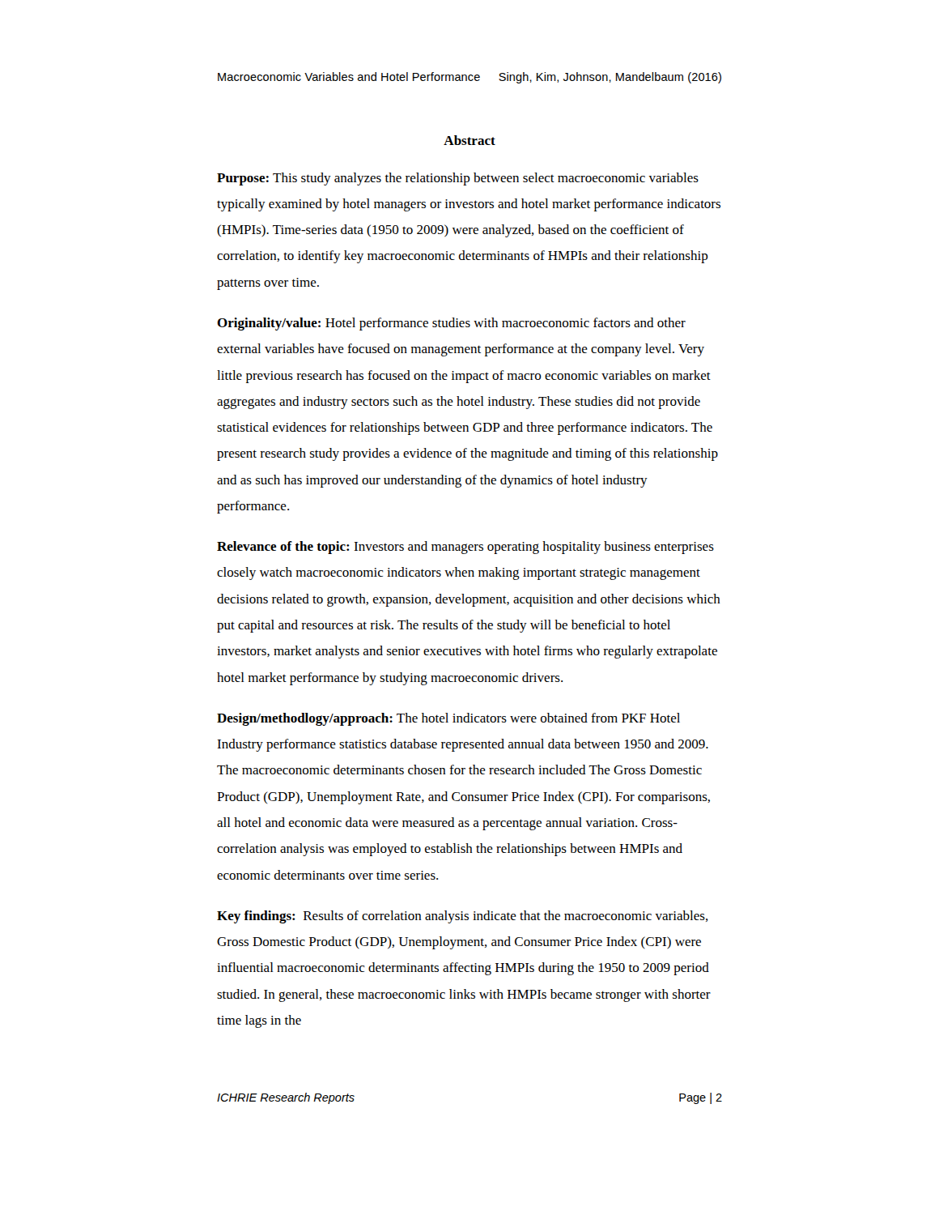Macroeconomic Variables and Hotel Performance Singh, Kim, Johnson, Mandelbaum (2016)
Abstract
Purpose: This study analyzes the relationship between select macroeconomic variables typically examined by hotel managers or investors and hotel market performance indicators (HMPIs). Time-series data (1950 to 2009) were analyzed, based on the coefficient of correlation, to identify key macroeconomic determinants of HMPIs and their relationship patterns over time.
Originality/value: Hotel performance studies with macroeconomic factors and other external variables have focused on management performance at the company level. Very little previous research has focused on the impact of macro economic variables on market aggregates and industry sectors such as the hotel industry. These studies did not provide statistical evidences for relationships between GDP and three performance indicators. The present research study provides a evidence of the magnitude and timing of this relationship and as such has improved our understanding of the dynamics of hotel industry performance.
Relevance of the topic: Investors and managers operating hospitality business enterprises closely watch macroeconomic indicators when making important strategic management decisions related to growth, expansion, development, acquisition and other decisions which put capital and resources at risk. The results of the study will be beneficial to hotel investors, market analysts and senior executives with hotel firms who regularly extrapolate hotel market performance by studying macroeconomic drivers.
Design/methodlogy/approach: The hotel indicators were obtained from PKF Hotel Industry performance statistics database represented annual data between 1950 and 2009. The macroeconomic determinants chosen for the research included The Gross Domestic Product (GDP), Unemployment Rate, and Consumer Price Index (CPI). For comparisons, all hotel and economic data were measured as a percentage annual variation. Cross-correlation analysis was employed to establish the relationships between HMPIs and economic determinants over time series.
Key findings: Results of correlation analysis indicate that the macroeconomic variables, Gross Domestic Product (GDP), Unemployment, and Consumer Price Index (CPI) were influential macroeconomic determinants affecting HMPIs during the 1950 to 2009 period studied. In general, these macroeconomic links with HMPIs became stronger with shorter time lags in the
ICHRIE Research Reports Page | 2